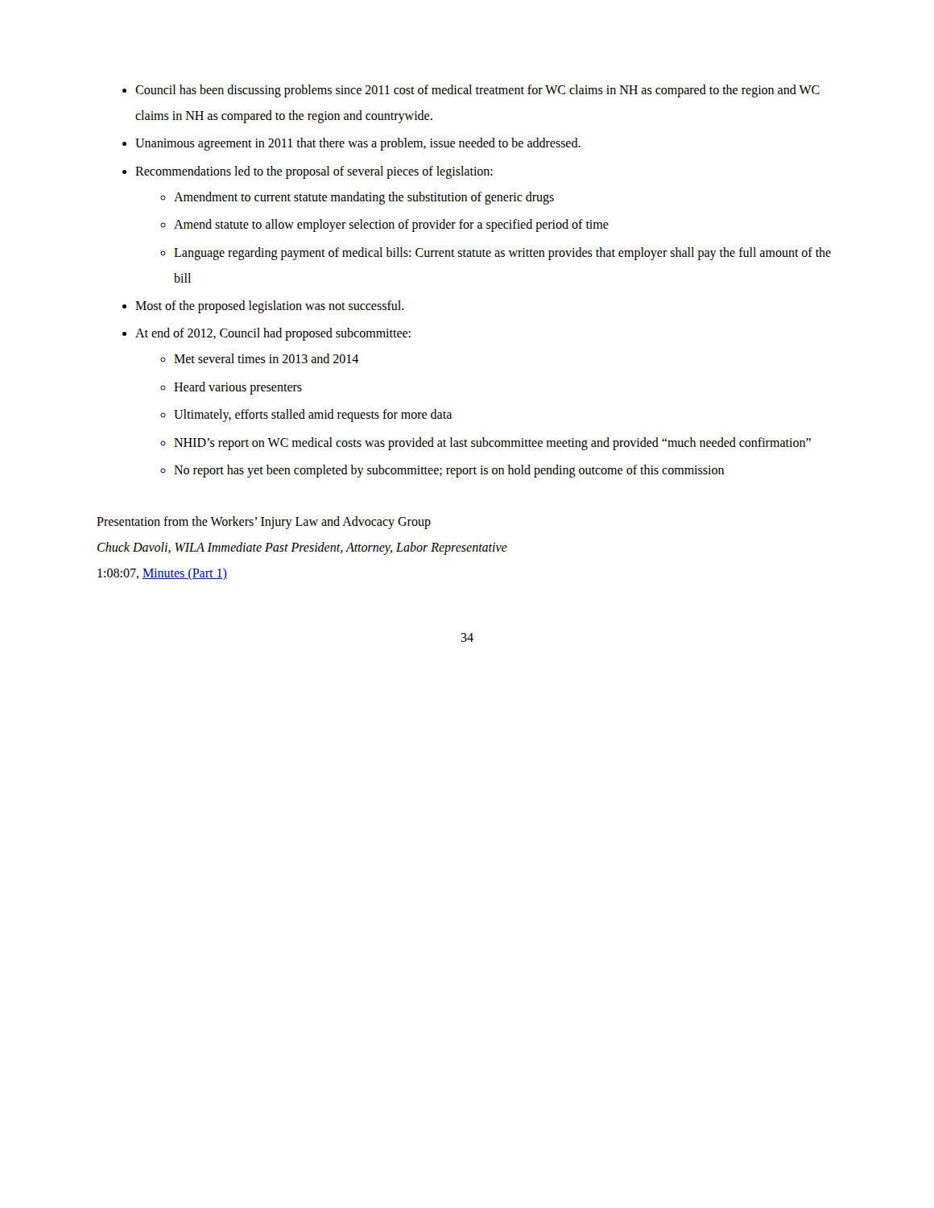Council has been discussing problems since 2011 cost of medical treatment for WC claims in NH as compared to the region and WC claims in NH as compared to the region and countrywide.
Unanimous agreement in 2011 that there was a problem, issue needed to be addressed.
Recommendations led to the proposal of several pieces of legislation:
Amendment to current statute mandating the substitution of generic drugs
Amend statute to allow employer selection of provider for a specified period of time
Language regarding payment of medical bills: Current statute as written provides that employer shall pay the full amount of the bill
Most of the proposed legislation was not successful.
At end of 2012, Council had proposed subcommittee:
Met several times in 2013 and 2014
Heard various presenters
Ultimately, efforts stalled amid requests for more data
NHID’s report on WC medical costs was provided at last subcommittee meeting and provided “much needed confirmation”
No report has yet been completed by subcommittee; report is on hold pending outcome of this commission
Presentation from the Workers’ Injury Law and Advocacy Group
Chuck Davoli, WILA Immediate Past President, Attorney, Labor Representative
1:08:07, Minutes (Part 1)
34